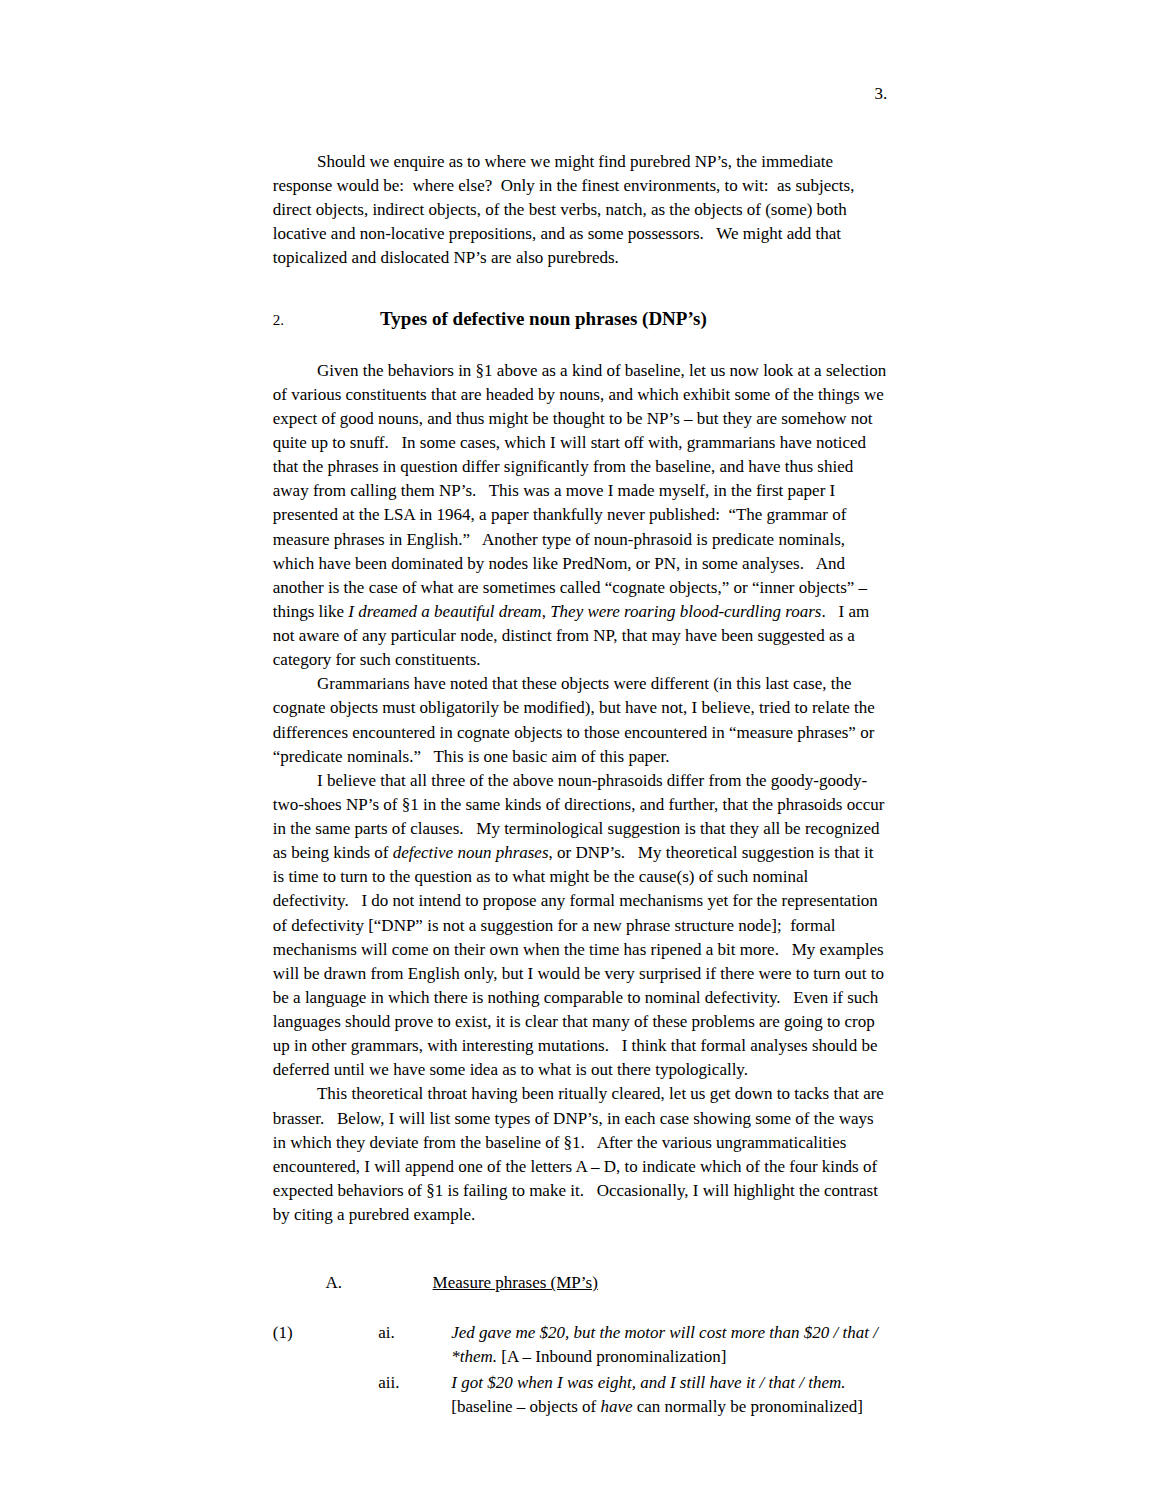3.
Should we enquire as to where we might find purebred NP’s, the immediate response would be: where else? Only in the finest environments, to wit: as subjects, direct objects, indirect objects, of the best verbs, natch, as the objects of (some) both locative and non-locative prepositions, and as some possessors. We might add that topicalized and dislocated NP’s are also purebreds.
2. Types of defective noun phrases (DNP’s)
Given the behaviors in §1 above as a kind of baseline, let us now look at a selection of various constituents that are headed by nouns, and which exhibit some of the things we expect of good nouns, and thus might be thought to be NP’s – but they are somehow not quite up to snuff. In some cases, which I will start off with, grammarians have noticed that the phrases in question differ significantly from the baseline, and have thus shied away from calling them NP’s. This was a move I made myself, in the first paper I presented at the LSA in 1964, a paper thankfully never published: “The grammar of measure phrases in English.” Another type of noun-phrasoid is predicate nominals, which have been dominated by nodes like PredNom, or PN, in some analyses. And another is the case of what are sometimes called “cognate objects,” or “inner objects” – things like I dreamed a beautiful dream, They were roaring blood-curdling roars. I am not aware of any particular node, distinct from NP, that may have been suggested as a category for such constituents.
Grammarians have noted that these objects were different (in this last case, the cognate objects must obligatorily be modified), but have not, I believe, tried to relate the differences encountered in cognate objects to those encountered in “measure phrases” or “predicate nominals.” This is one basic aim of this paper.
I believe that all three of the above noun-phrasoids differ from the goody-goody-two-shoes NP’s of §1 in the same kinds of directions, and further, that the phrasoids occur in the same parts of clauses. My terminological suggestion is that they all be recognized as being kinds of defective noun phrases, or DNP’s. My theoretical suggestion is that it is time to turn to the question as to what might be the cause(s) of such nominal defectivity. I do not intend to propose any formal mechanisms yet for the representation of defectivity [“DNP” is not a suggestion for a new phrase structure node]; formal mechanisms will come on their own when the time has ripened a bit more. My examples will be drawn from English only, but I would be very surprised if there were to turn out to be a language in which there is nothing comparable to nominal defectivity. Even if such languages should prove to exist, it is clear that many of these problems are going to crop up in other grammars, with interesting mutations. I think that formal analyses should be deferred until we have some idea as to what is out there typologically.
This theoretical throat having been ritually cleared, let us get down to tacks that are brasser. Below, I will list some types of DNP’s, in each case showing some of the ways in which they deviate from the baseline of §1. After the various ungrammaticalities encountered, I will append one of the letters A – D, to indicate which of the four kinds of expected behaviors of §1 is failing to make it. Occasionally, I will highlight the contrast by citing a purebred example.
A. Measure phrases (MP’s)
(1) ai. Jed gave me $20, but the motor will cost more than $20 / that / *them. [A – Inbound pronominalization]
aii. I got $20 when I was eight, and I still have it / that / them.[baseline – objects of have can normally be pronominalized]